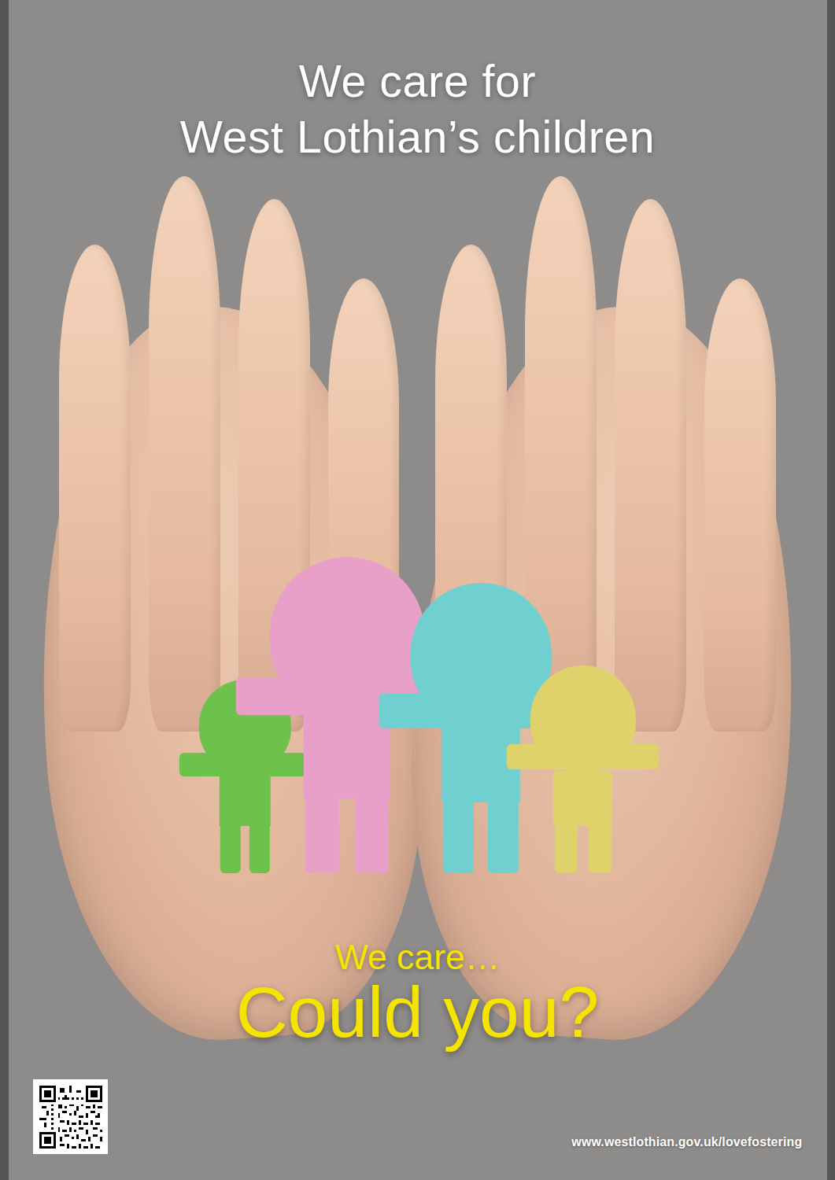We care for
West Lothian’s children
We care… Could you?
www.westlothian.gov.uk/lovefostering